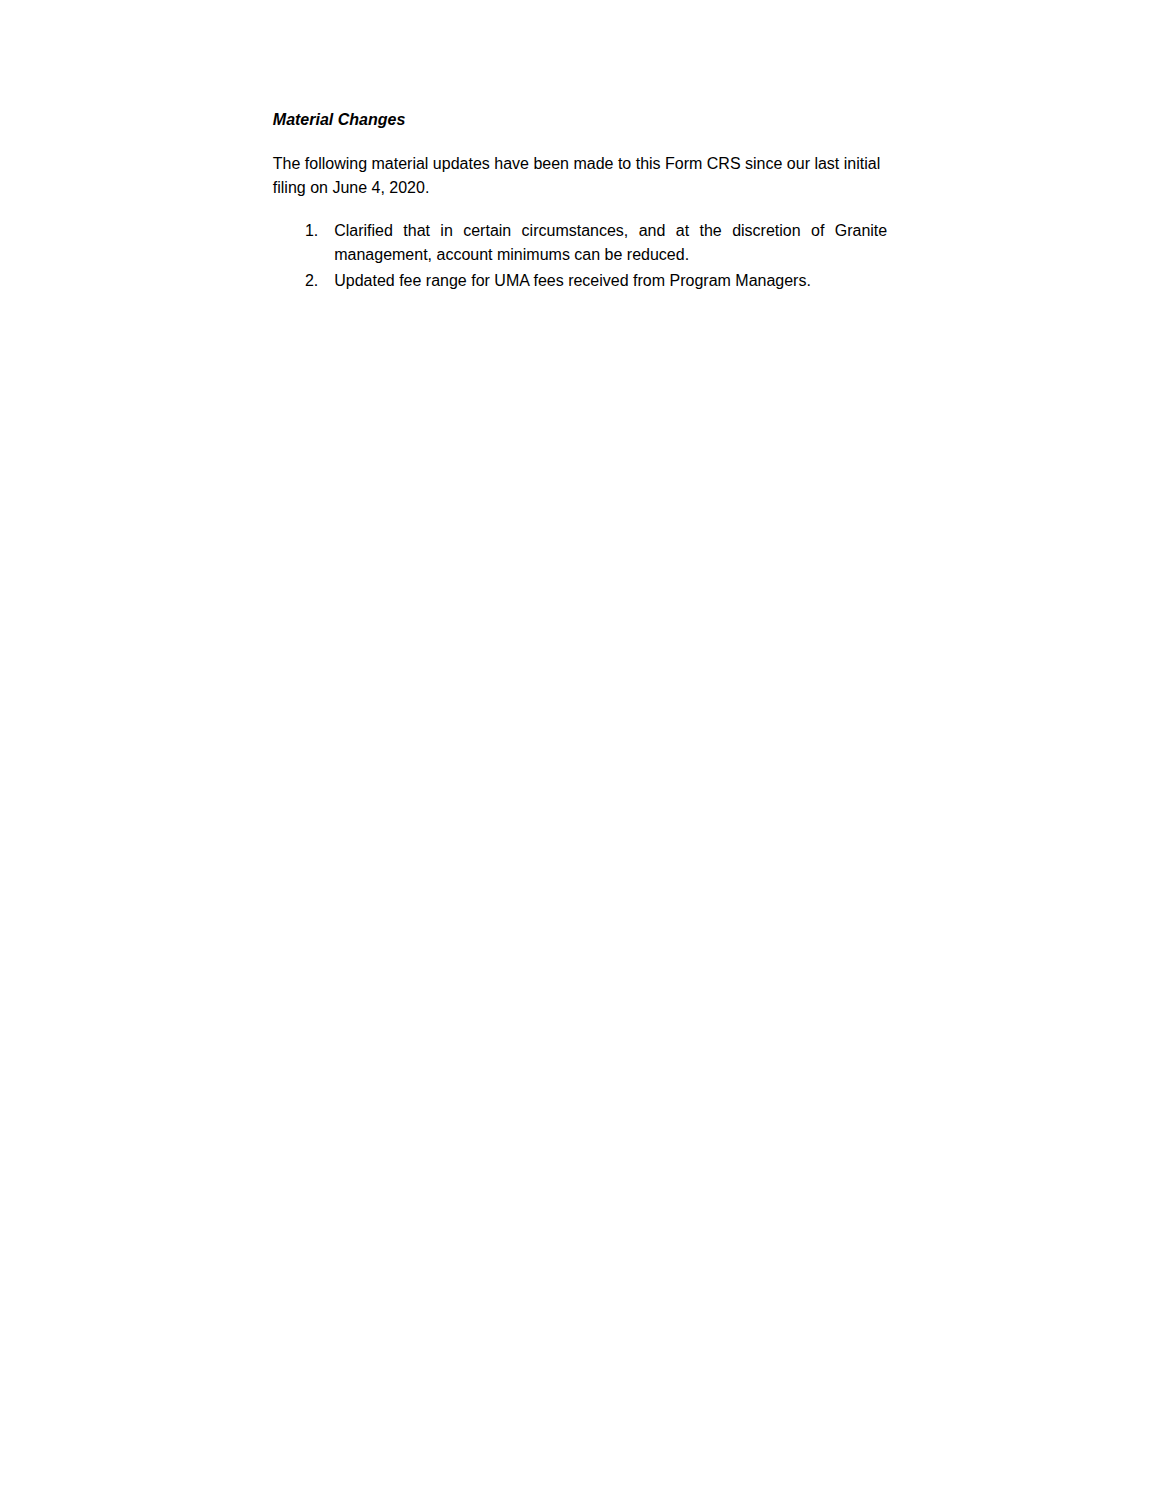Material Changes
The following material updates have been made to this Form CRS since our last initial filing on June 4, 2020.
Clarified that in certain circumstances, and at the discretion of Granite management, account minimums can be reduced.
Updated fee range for UMA fees received from Program Managers.